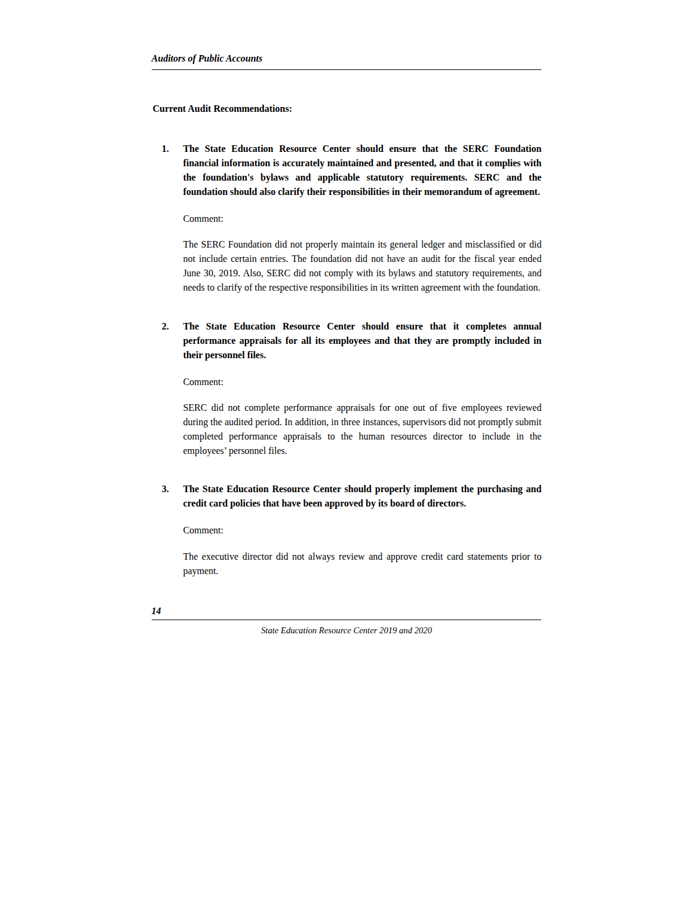Auditors of Public Accounts
Current Audit Recommendations:
The State Education Resource Center should ensure that the SERC Foundation financial information is accurately maintained and presented, and that it complies with the foundation's bylaws and applicable statutory requirements. SERC and the foundation should also clarify their responsibilities in their memorandum of agreement.
Comment:
The SERC Foundation did not properly maintain its general ledger and misclassified or did not include certain entries. The foundation did not have an audit for the fiscal year ended June 30, 2019. Also, SERC did not comply with its bylaws and statutory requirements, and needs to clarify of the respective responsibilities in its written agreement with the foundation.
The State Education Resource Center should ensure that it completes annual performance appraisals for all its employees and that they are promptly included in their personnel files.
Comment:
SERC did not complete performance appraisals for one out of five employees reviewed during the audited period. In addition, in three instances, supervisors did not promptly submit completed performance appraisals to the human resources director to include in the employees’ personnel files.
The State Education Resource Center should properly implement the purchasing and credit card policies that have been approved by its board of directors.
Comment:
The executive director did not always review and approve credit card statements prior to payment.
14
State Education Resource Center 2019 and 2020